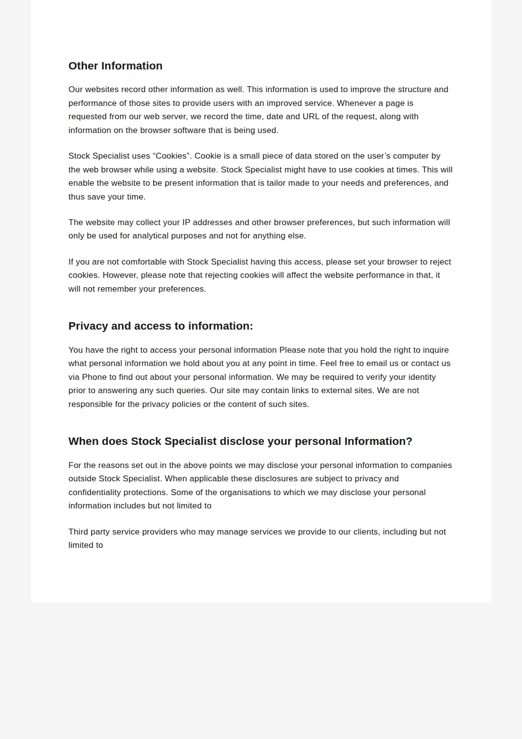Other Information
Our websites record other information as well. This information is used to improve the structure and performance of those sites to provide users with an improved service. Whenever a page is requested from our web server, we record the time, date and URL of the request, along with information on the browser software that is being used.
Stock Specialist uses “Cookies”. Cookie is a small piece of data stored on the user’s computer by the web browser while using a website. Stock Specialist might have to use cookies at times. This will enable the website to be present information that is tailor made to your needs and preferences, and thus save your time.
The website may collect your IP addresses and other browser preferences, but such information will only be used for analytical purposes and not for anything else.
If you are not comfortable with Stock Specialist having this access, please set your browser to reject cookies. However, please note that rejecting cookies will affect the website performance in that, it will not remember your preferences.
Privacy and access to information:
You have the right to access your personal information Please note that you hold the right to inquire what personal information we hold about you at any point in time. Feel free to email us or contact us via Phone to find out about your personal information. We may be required to verify your identity prior to answering any such queries. Our site may contain links to external sites. We are not responsible for the privacy policies or the content of such sites.
When does Stock Specialist disclose your personal Information?
For the reasons set out in the above points we may disclose your personal information to companies outside Stock Specialist. When applicable these disclosures are subject to privacy and confidentiality protections. Some of the organisations to which we may disclose your personal information includes but not limited to
Third party service providers who may manage services we provide to our clients, including but not limited to